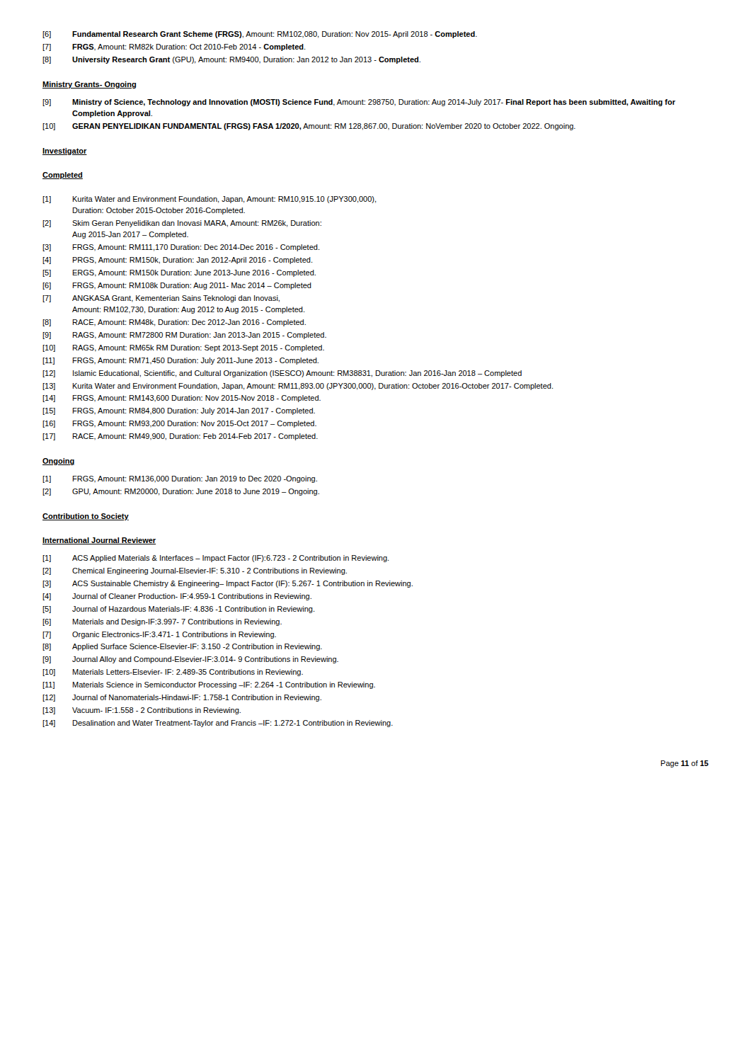| [6] | Fundamental Research Grant Scheme (FRGS) , Amount: RM102,080, Duration: Nov 2015- April 2018 - Completed . |
| [7] | FRGS , Amount: RM82k Duration: Oct 2010-Feb 2014 - Completed . |
| [8] | University Research Grant (GPU) , Amount: RM9400, Duration: Jan 2012 to Jan 2013 - Completed . |
Ministry Grants- Ongoing
| [9] | Ministry of Science, Technology and Innovation (MOSTI) Science Fund , Amount: 298750, Duration: Aug 2014-July 2017- Final Report has been submitted, Awaiting for Completion Approval . |
| [10] | GERAN PENYELIDIKAN FUNDAMENTAL (FRGS) FASA 1/2020, Amount: RM 128,867.00, Duration: NoVember 2020 to October 2022. Ongoing. |
Investigator
Completed
| [1] | Kurita Water and Environment Foundation, Japan, Amount: RM10,915.10 (JPY300,000), Duration: October 2015-October 2016-Completed. |
| [2] | Skim Geran Penyelidikan dan Inovasi MARA, Amount: RM26k, Duration: Aug 2015-Jan 2017 – Completed. |
| [3] | FRGS, Amount: RM111,170 Duration: Dec 2014-Dec 2016 - Completed. |
| [4] | PRGS, Amount: RM150k, Duration: Jan 2012-April 2016 - Completed. |
| [5] | ERGS, Amount: RM150k Duration: June 2013-June 2016 - Completed. |
| [6] | FRGS, Amount: RM108k Duration: Aug 2011- Mac 2014 – Completed |
| [7] | ANGKASA Grant, Kementerian Sains Teknologi dan Inovasi, Amount: RM102,730, Duration: Aug 2012 to Aug 2015 - Completed. |
| [8] | RACE, Amount: RM48k, Duration: Dec 2012-Jan 2016 - Completed. |
| [9] | RAGS, Amount: RM72800 RM Duration: Jan 2013-Jan 2015 - Completed. |
| [10] | RAGS, Amount: RM65k RM Duration: Sept 2013-Sept 2015 - Completed. |
| [11] | FRGS, Amount: RM71,450 Duration: July 2011-June 2013 - Completed. |
| [12] | Islamic Educational, Scientific, and Cultural Organization (ISESCO) Amount: RM38831, Duration: Jan 2016-Jan 2018 – Completed |
| [13] | Kurita Water and Environment Foundation, Japan, Amount: RM11,893.00 (JPY300,000), Duration: October 2016-October 2017- Completed. |
| [14] | FRGS, Amount: RM143,600 Duration: Nov 2015-Nov 2018 - Completed. |
| [15] | FRGS, Amount: RM84,800 Duration: July 2014-Jan 2017 - Completed. |
| [16] | FRGS, Amount: RM93,200 Duration: Nov 2015-Oct 2017 – Completed. |
| [17] | RACE, Amount: RM49,900, Duration: Feb 2014-Feb 2017 - Completed. |
Ongoing
| [1] | FRGS, Amount: RM136,000 Duration: Jan 2019 to Dec 2020 -Ongoing. |
| [2] | GPU , Amount: RM20000, Duration: June 2018 to June 2019 – Ongoing. |
Contribution to Society
International Journal Reviewer
| [1] | ACS Applied Materials & Interfaces – Impact Factor (IF):6.723 - 2 Contribution in Reviewing. |
| [2] | Chemical Engineering Journal-Elsevier-IF: 5.310 - 2 Contributions in Reviewing. |
| [3] | ACS Sustainable Chemistry & Engineering– Impact Factor (IF): 5.267- 1 Contribution in Reviewing. |
| [4] | Journal of Cleaner Production- IF:4.959-1 Contributions in Reviewing. |
| [5] | Journal of Hazardous Materials-IF: 4.836 -1 Contribution in Reviewing. |
| [6] | Materials and Design-IF:3.997- 7 Contributions in Reviewing. |
| [7] | Organic Electronics-IF:3.471- 1 Contributions in Reviewing. |
| [8] | Applied Surface Science-Elsevier-IF: 3.150 -2 Contribution in Reviewing. |
| [9] | Journal Alloy and Compound-Elsevier-IF:3.014- 9 Contributions in Reviewing. |
| [10] | Materials Letters-Elsevier- IF: 2.489-35 Contributions in Reviewing. |
| [11] | Materials Science in Semiconductor Processing –IF: 2.264 -1 Contribution in Reviewing. |
| [12] | Journal of Nanomaterials-Hindawi-IF: 1.758-1 Contribution in Reviewing. |
| [13] | Vacuum- IF:1.558 - 2 Contributions in Reviewing. |
| [14] | Desalination and Water Treatment-Taylor and Francis –IF: 1.272-1 Contribution in Reviewing. |
Page 11 of 15